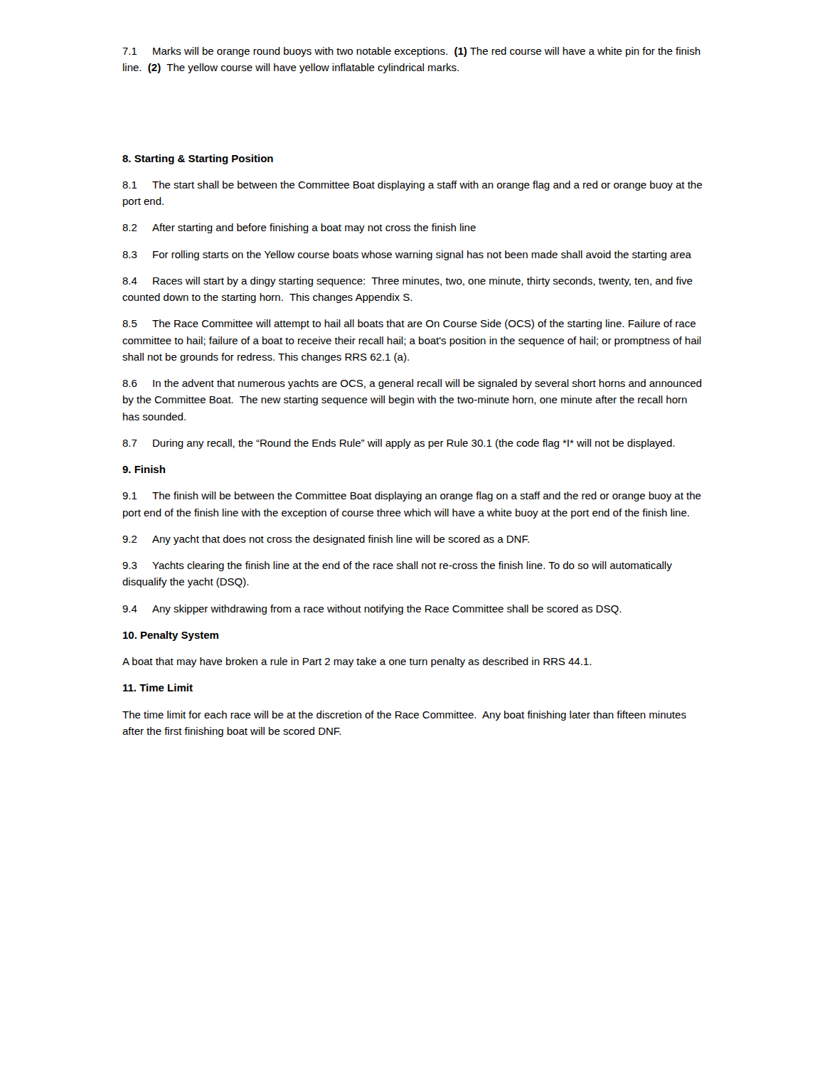7.1 Marks will be orange round buoys with two notable exceptions. (1) The red course will have a white pin for the finish line. (2) The yellow course will have yellow inflatable cylindrical marks.
8. Starting & Starting Position
8.1 The start shall be between the Committee Boat displaying a staff with an orange flag and a red or orange buoy at the port end.
8.2 After starting and before finishing a boat may not cross the finish line
8.3 For rolling starts on the Yellow course boats whose warning signal has not been made shall avoid the starting area
8.4 Races will start by a dingy starting sequence: Three minutes, two, one minute, thirty seconds, twenty, ten, and five counted down to the starting horn. This changes Appendix S.
8.5 The Race Committee will attempt to hail all boats that are On Course Side (OCS) of the starting line. Failure of race committee to hail; failure of a boat to receive their recall hail; a boat's position in the sequence of hail; or promptness of hail shall not be grounds for redress. This changes RRS 62.1 (a).
8.6 In the advent that numerous yachts are OCS, a general recall will be signaled by several short horns and announced by the Committee Boat. The new starting sequence will begin with the two-minute horn, one minute after the recall horn has sounded.
8.7 During any recall, the “Round the Ends Rule” will apply as per Rule 30.1 (the code flag *I* will not be displayed.
9. Finish
9.1 The finish will be between the Committee Boat displaying an orange flag on a staff and the red or orange buoy at the port end of the finish line with the exception of course three which will have a white buoy at the port end of the finish line.
9.2 Any yacht that does not cross the designated finish line will be scored as a DNF.
9.3 Yachts clearing the finish line at the end of the race shall not re-cross the finish line. To do so will automatically disqualify the yacht (DSQ).
9.4 Any skipper withdrawing from a race without notifying the Race Committee shall be scored as DSQ.
10. Penalty System
A boat that may have broken a rule in Part 2 may take a one turn penalty as described in RRS 44.1.
11. Time Limit
The time limit for each race will be at the discretion of the Race Committee. Any boat finishing later than fifteen minutes after the first finishing boat will be scored DNF.